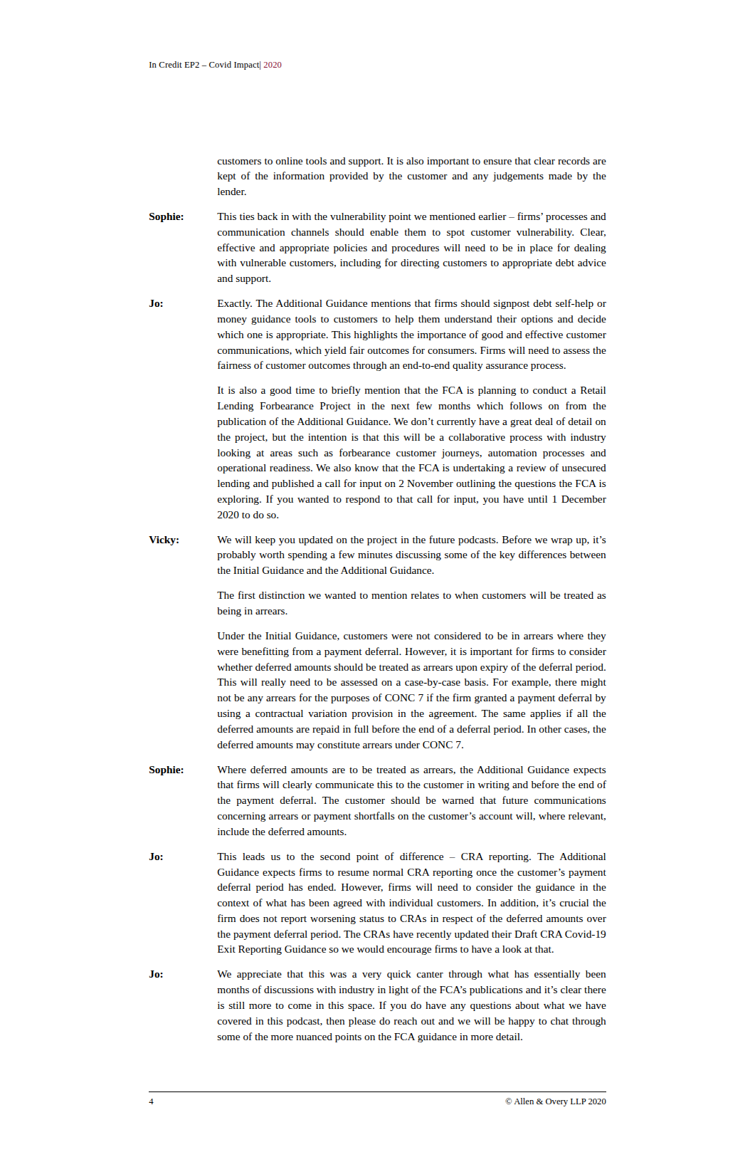In Credit EP2 – Covid Impact| 2020
| | customers to online tools and support. It is also important to ensure that clear records are kept of the information provided by the customer and any judgements made by the lender. |
| Sophie: | This ties back in with the vulnerability point we mentioned earlier – firms’ processes and communication channels should enable them to spot customer vulnerability. Clear, effective and appropriate policies and procedures will need to be in place for dealing with vulnerable customers, including for directing customers to appropriate debt advice and support. |
| Jo: | Exactly. The Additional Guidance mentions that firms should signpost debt self-help or money guidance tools to customers to help them understand their options and decide which one is appropriate. This highlights the importance of good and effective customer communications, which yield fair outcomes for consumers. Firms will need to assess the fairness of customer outcomes through an end-to-end quality assurance process. It is also a good time to briefly mention that the FCA is planning to conduct a Retail Lending Forbearance Project in the next few months which follows on from the publication of the Additional Guidance. We don’t currently have a great deal of detail on the project, but the intention is that this will be a collaborative process with industry looking at areas such as forbearance customer journeys, automation processes and operational readiness. We also know that the FCA is undertaking a review of unsecured lending and published a call for input on 2 November outlining the questions the FCA is exploring. If you wanted to respond to that call for input, you have until 1 December 2020 to do so. |
| Vicky: | We will keep you updated on the project in the future podcasts. Before we wrap up, it’s probably worth spending a few minutes discussing some of the key differences between the Initial Guidance and the Additional Guidance. The first distinction we wanted to mention relates to when customers will be treated as being in arrears. Under the Initial Guidance, customers were not considered to be in arrears where they were benefitting from a payment deferral. However, it is important for firms to consider whether deferred amounts should be treated as arrears upon expiry of the deferral period. This will really need to be assessed on a case-by-case basis. For example, there might not be any arrears for the purposes of CONC 7 if the firm granted a payment deferral by using a contractual variation provision in the agreement. The same applies if all the deferred amounts are repaid in full before the end of a deferral period. In other cases, the deferred amounts may constitute arrears under CONC 7. |
| Sophie: | Where deferred amounts are to be treated as arrears, the Additional Guidance expects that firms will clearly communicate this to the customer in writing and before the end of the payment deferral. The customer should be warned that future communications concerning arrears or payment shortfalls on the customer’s account will, where relevant, include the deferred amounts. |
| Jo: | This leads us to the second point of difference – CRA reporting. The Additional Guidance expects firms to resume normal CRA reporting once the customer’s payment deferral period has ended. However, firms will need to consider the guidance in the context of what has been agreed with individual customers. In addition, it’s crucial the firm does not report worsening status to CRAs in respect of the deferred amounts over the payment deferral period. The CRAs have recently updated their Draft CRA Covid-19 Exit Reporting Guidance so we would encourage firms to have a look at that. |
| Jo: | We appreciate that this was a very quick canter through what has essentially been months of discussions with industry in light of the FCA’s publications and it’s clear there is still more to come in this space. If you do have any questions about what we have covered in this podcast, then please do reach out and we will be happy to chat through some of the more nuanced points on the FCA guidance in more detail. |
4 © Allen & Overy LLP 2020